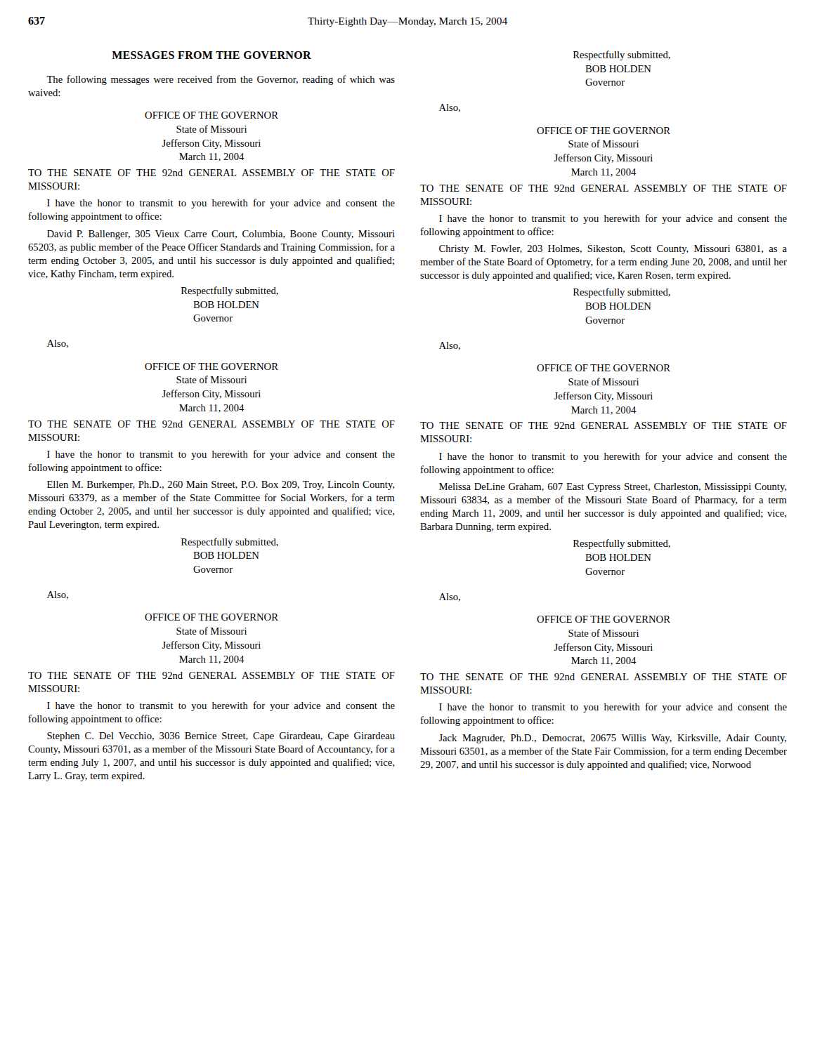637
Thirty-Eighth Day—Monday, March 15, 2004
MESSAGES FROM THE GOVERNOR
The following messages were received from the Governor, reading of which was waived:
OFFICE OF THE GOVERNOR
State of Missouri
Jefferson City, Missouri
March 11, 2004
TO THE SENATE OF THE 92nd GENERAL ASSEMBLY OF THE STATE OF MISSOURI:
I have the honor to transmit to you herewith for your advice and consent the following appointment to office:
David P. Ballenger, 305 Vieux Carre Court, Columbia, Boone County, Missouri 65203, as public member of the Peace Officer Standards and Training Commission, for a term ending October 3, 2005, and until his successor is duly appointed and qualified; vice, Kathy Fincham, term expired.
Respectfully submitted,
BOB HOLDEN
Governor
Also,
OFFICE OF THE GOVERNOR
State of Missouri
Jefferson City, Missouri
March 11, 2004
TO THE SENATE OF THE 92nd GENERAL ASSEMBLY OF THE STATE OF MISSOURI:
I have the honor to transmit to you herewith for your advice and consent the following appointment to office:
Ellen M. Burkemper, Ph.D., 260 Main Street, P.O. Box 209, Troy, Lincoln County, Missouri 63379, as a member of the State Committee for Social Workers, for a term ending October 2, 2005, and until her successor is duly appointed and qualified; vice, Paul Leverington, term expired.
Respectfully submitted,
BOB HOLDEN
Governor
Also,
OFFICE OF THE GOVERNOR
State of Missouri
Jefferson City, Missouri
March 11, 2004
TO THE SENATE OF THE 92nd GENERAL ASSEMBLY OF THE STATE OF MISSOURI:
I have the honor to transmit to you herewith for your advice and consent the following appointment to office:
Stephen C. Del Vecchio, 3036 Bernice Street, Cape Girardeau, Cape Girardeau County, Missouri 63701, as a member of the Missouri State Board of Accountancy, for a term ending July 1, 2007, and until his successor is duly appointed and qualified; vice, Larry L. Gray, term expired.
Respectfully submitted,
BOB HOLDEN
Governor
Also,
OFFICE OF THE GOVERNOR
State of Missouri
Jefferson City, Missouri
March 11, 2004
TO THE SENATE OF THE 92nd GENERAL ASSEMBLY OF THE STATE OF MISSOURI:
I have the honor to transmit to you herewith for your advice and consent the following appointment to office:
Christy M. Fowler, 203 Holmes, Sikeston, Scott County, Missouri 63801, as a member of the State Board of Optometry, for a term ending June 20, 2008, and until her successor is duly appointed and qualified; vice, Karen Rosen, term expired.
Respectfully submitted,
BOB HOLDEN
Governor
Also,
OFFICE OF THE GOVERNOR
State of Missouri
Jefferson City, Missouri
March 11, 2004
TO THE SENATE OF THE 92nd GENERAL ASSEMBLY OF THE STATE OF MISSOURI:
I have the honor to transmit to you herewith for your advice and consent the following appointment to office:
Melissa DeLine Graham, 607 East Cypress Street, Charleston, Mississippi County, Missouri 63834, as a member of the Missouri State Board of Pharmacy, for a term ending March 11, 2009, and until her successor is duly appointed and qualified; vice, Barbara Dunning, term expired.
Respectfully submitted,
BOB HOLDEN
Governor
Also,
OFFICE OF THE GOVERNOR
State of Missouri
Jefferson City, Missouri
March 11, 2004
TO THE SENATE OF THE 92nd GENERAL ASSEMBLY OF THE STATE OF MISSOURI:
I have the honor to transmit to you herewith for your advice and consent the following appointment to office:
Jack Magruder, Ph.D., Democrat, 20675 Willis Way, Kirksville, Adair County, Missouri 63501, as a member of the State Fair Commission, for a term ending December 29, 2007, and until his successor is duly appointed and qualified; vice, Norwood